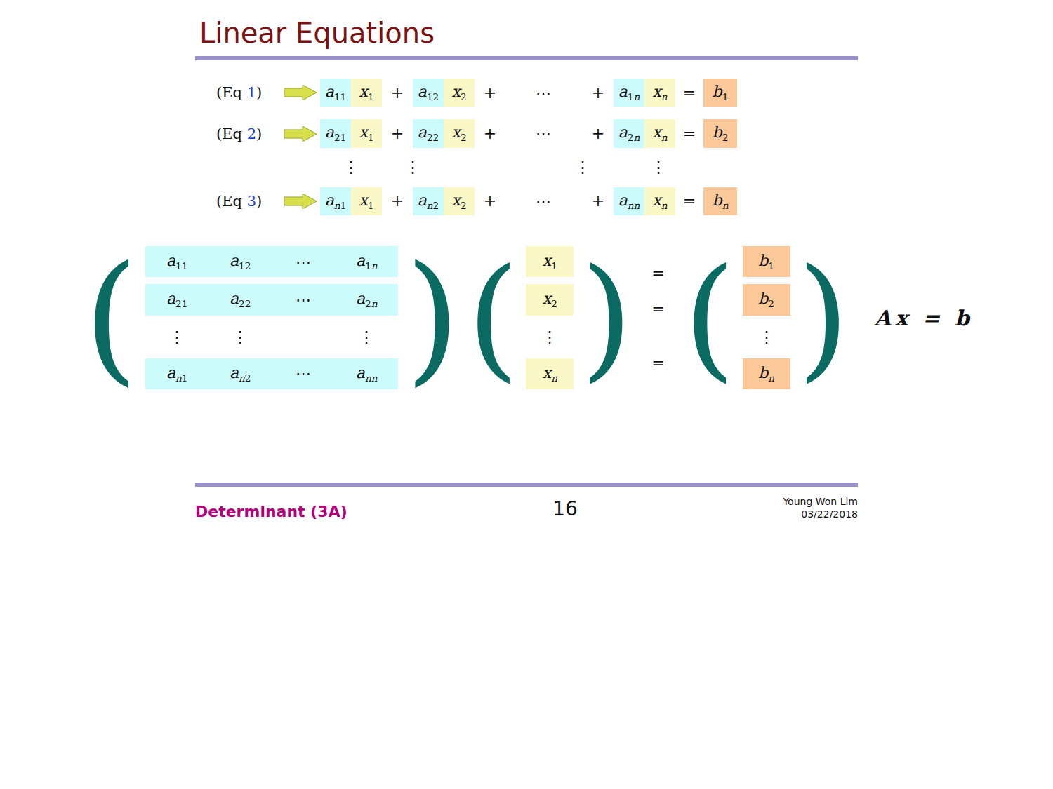Linear Equations
(Eq 1)
a11 x1 + a12 x2 + ⋯ + a1n xn = b1
(Eq 2)
a21 x1 + a22 x2 + ⋯ + a2n xn = b2
⋮ ⋮ ⋮ ⋮
(Eq 3)
an1 x1 + an2 x2 + ⋯ + ann xn = bn
(
| a 11 | a 12 | ⋯ | a 1 n |
| a 21 | a 22 | ⋯ | a 2 n |
| ⋮ | ⋮ | | ⋮ |
| a n 1 | a n 2 | ⋯ | a nn |
) (
| x 1 |
| x 2 |
| ⋮ |
| x n |
)
| = |
| = |
| = |
(
| b 1 |
| b 2 |
| ⋮ |
| b n |
) A x = b
Determinant (3A)
16
Young Won Lim
03/22/2018